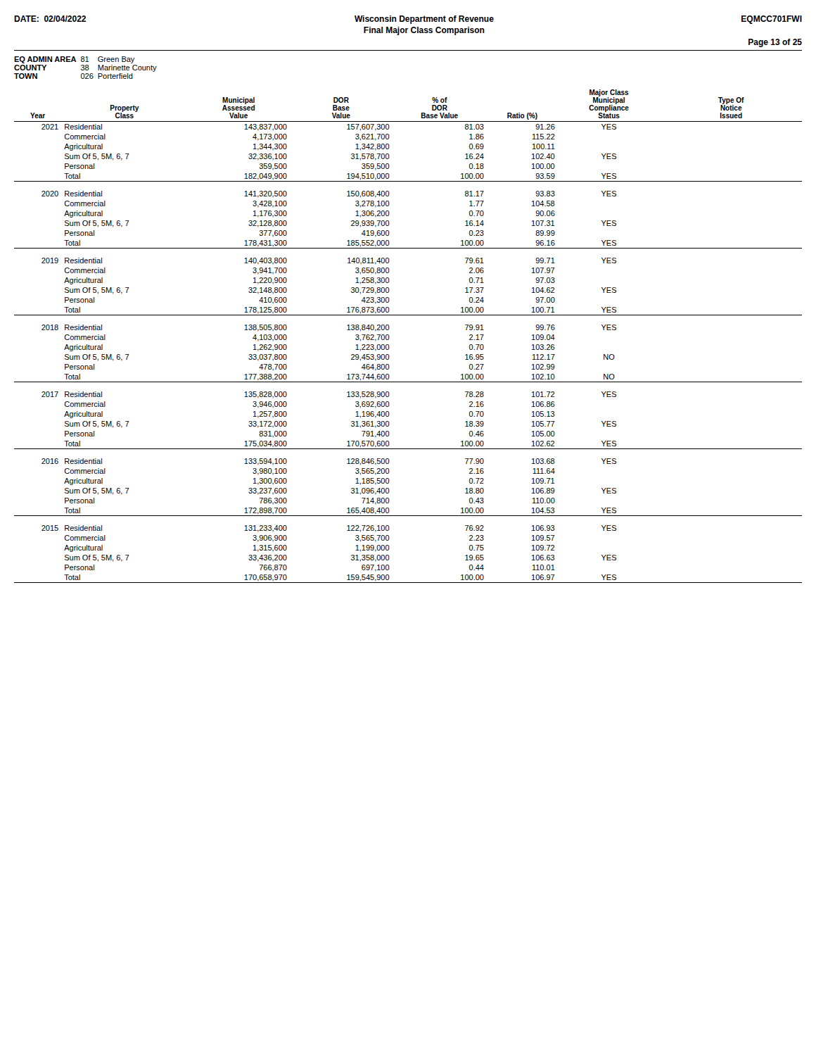| DATE: 02/04/2022 | Wisconsin Department of Revenue Final Major Class Comparison | EQMCC701FWI |
Page 13 of 25
| EQ ADMIN AREA | 81 | Green Bay |
| COUNTY | 38 | Marinette County |
| TOWN | 026 | Porterfield |
| Year | Property Class | Municipal Assessed Value | DOR Base Value | % of DOR Base Value | Ratio (%) | Major Class Municipal Compliance Status | Type Of Notice Issued |
| --- | --- | --- | --- | --- | --- | --- | --- |
| 2021 | Residential | 143,837,000 | 157,607,300 | 81.03 | 91.26 | YES | |
| | Commercial | 4,173,000 | 3,621,700 | 1.86 | 115.22 | | |
| | Agricultural | 1,344,300 | 1,342,800 | 0.69 | 100.11 | | |
| | Sum Of 5, 5M, 6, 7 | 32,336,100 | 31,578,700 | 16.24 | 102.40 | YES | |
| | Personal | 359,500 | 359,500 | 0.18 | 100.00 | | |
| | Total | 182,049,900 | 194,510,000 | 100.00 | 93.59 | YES | |
| 2020 | Residential | 141,320,500 | 150,608,400 | 81.17 | 93.83 | YES | |
| | Commercial | 3,428,100 | 3,278,100 | 1.77 | 104.58 | | |
| | Agricultural | 1,176,300 | 1,306,200 | 0.70 | 90.06 | | |
| | Sum Of 5, 5M, 6, 7 | 32,128,800 | 29,939,700 | 16.14 | 107.31 | YES | |
| | Personal | 377,600 | 419,600 | 0.23 | 89.99 | | |
| | Total | 178,431,300 | 185,552,000 | 100.00 | 96.16 | YES | |
| 2019 | Residential | 140,403,800 | 140,811,400 | 79.61 | 99.71 | YES | |
| | Commercial | 3,941,700 | 3,650,800 | 2.06 | 107.97 | | |
| | Agricultural | 1,220,900 | 1,258,300 | 0.71 | 97.03 | | |
| | Sum Of 5, 5M, 6, 7 | 32,148,800 | 30,729,800 | 17.37 | 104.62 | YES | |
| | Personal | 410,600 | 423,300 | 0.24 | 97.00 | | |
| | Total | 178,125,800 | 176,873,600 | 100.00 | 100.71 | YES | |
| 2018 | Residential | 138,505,800 | 138,840,200 | 79.91 | 99.76 | YES | |
| | Commercial | 4,103,000 | 3,762,700 | 2.17 | 109.04 | | |
| | Agricultural | 1,262,900 | 1,223,000 | 0.70 | 103.26 | | |
| | Sum Of 5, 5M, 6, 7 | 33,037,800 | 29,453,900 | 16.95 | 112.17 | NO | |
| | Personal | 478,700 | 464,800 | 0.27 | 102.99 | | |
| | Total | 177,388,200 | 173,744,600 | 100.00 | 102.10 | NO | |
| 2017 | Residential | 135,828,000 | 133,528,900 | 78.28 | 101.72 | YES | |
| | Commercial | 3,946,000 | 3,692,600 | 2.16 | 106.86 | | |
| | Agricultural | 1,257,800 | 1,196,400 | 0.70 | 105.13 | | |
| | Sum Of 5, 5M, 6, 7 | 33,172,000 | 31,361,300 | 18.39 | 105.77 | YES | |
| | Personal | 831,000 | 791,400 | 0.46 | 105.00 | | |
| | Total | 175,034,800 | 170,570,600 | 100.00 | 102.62 | YES | |
| 2016 | Residential | 133,594,100 | 128,846,500 | 77.90 | 103.68 | YES | |
| | Commercial | 3,980,100 | 3,565,200 | 2.16 | 111.64 | | |
| | Agricultural | 1,300,600 | 1,185,500 | 0.72 | 109.71 | | |
| | Sum Of 5, 5M, 6, 7 | 33,237,600 | 31,096,400 | 18.80 | 106.89 | YES | |
| | Personal | 786,300 | 714,800 | 0.43 | 110.00 | | |
| | Total | 172,898,700 | 165,408,400 | 100.00 | 104.53 | YES | |
| 2015 | Residential | 131,233,400 | 122,726,100 | 76.92 | 106.93 | YES | |
| | Commercial | 3,906,900 | 3,565,700 | 2.23 | 109.57 | | |
| | Agricultural | 1,315,600 | 1,199,000 | 0.75 | 109.72 | | |
| | Sum Of 5, 5M, 6, 7 | 33,436,200 | 31,358,000 | 19.65 | 106.63 | YES | |
| | Personal | 766,870 | 697,100 | 0.44 | 110.01 | | |
| | Total | 170,658,970 | 159,545,900 | 100.00 | 106.97 | YES | |